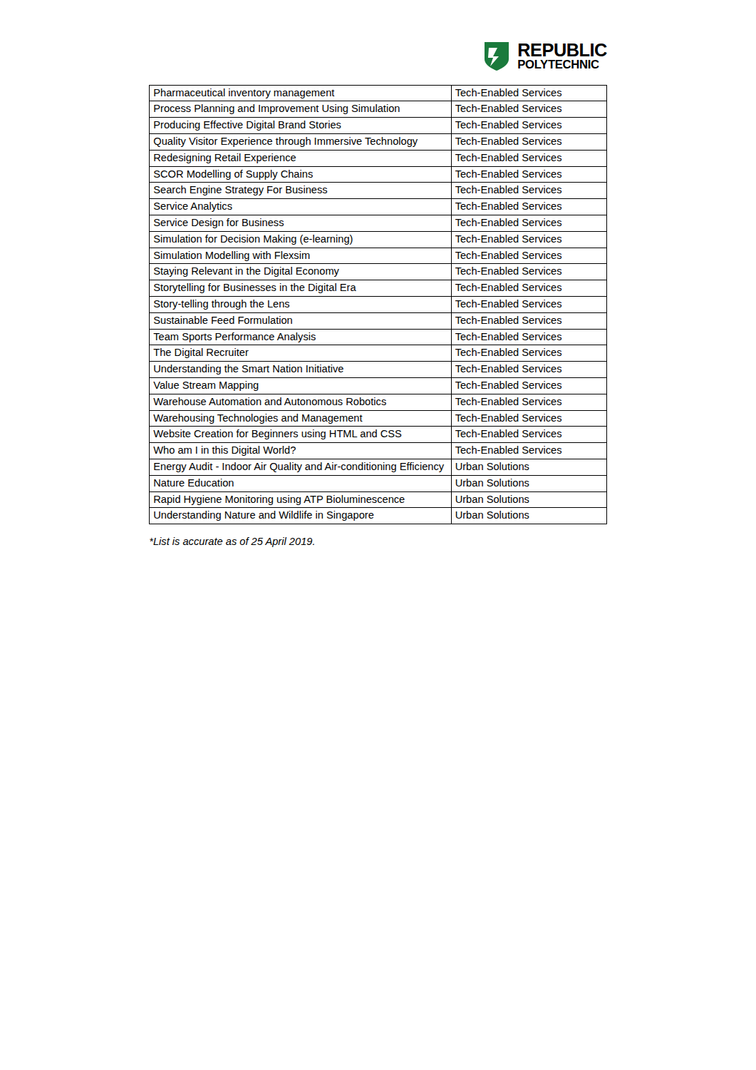REPUBLIC POLYTECHNIC
| Pharmaceutical inventory management | Tech-Enabled Services |
| Process Planning and Improvement Using Simulation | Tech-Enabled Services |
| Producing Effective Digital Brand Stories | Tech-Enabled Services |
| Quality Visitor Experience through Immersive Technology | Tech-Enabled Services |
| Redesigning Retail Experience | Tech-Enabled Services |
| SCOR Modelling of Supply Chains | Tech-Enabled Services |
| Search Engine Strategy For Business | Tech-Enabled Services |
| Service Analytics | Tech-Enabled Services |
| Service Design for Business | Tech-Enabled Services |
| Simulation for Decision Making (e-learning) | Tech-Enabled Services |
| Simulation Modelling with Flexsim | Tech-Enabled Services |
| Staying Relevant in the Digital Economy | Tech-Enabled Services |
| Storytelling for Businesses in the Digital Era | Tech-Enabled Services |
| Story-telling through the Lens | Tech-Enabled Services |
| Sustainable Feed Formulation | Tech-Enabled Services |
| Team Sports Performance Analysis | Tech-Enabled Services |
| The Digital Recruiter | Tech-Enabled Services |
| Understanding the Smart Nation Initiative | Tech-Enabled Services |
| Value Stream Mapping | Tech-Enabled Services |
| Warehouse Automation and Autonomous Robotics | Tech-Enabled Services |
| Warehousing Technologies and Management | Tech-Enabled Services |
| Website Creation for Beginners using HTML and CSS | Tech-Enabled Services |
| Who am I in this Digital World? | Tech-Enabled Services |
| Energy Audit - Indoor Air Quality and Air-conditioning Efficiency | Urban Solutions |
| Nature Education | Urban Solutions |
| Rapid Hygiene Monitoring using ATP Bioluminescence | Urban Solutions |
| Understanding Nature and Wildlife in Singapore | Urban Solutions |
*List is accurate as of 25 April 2019.